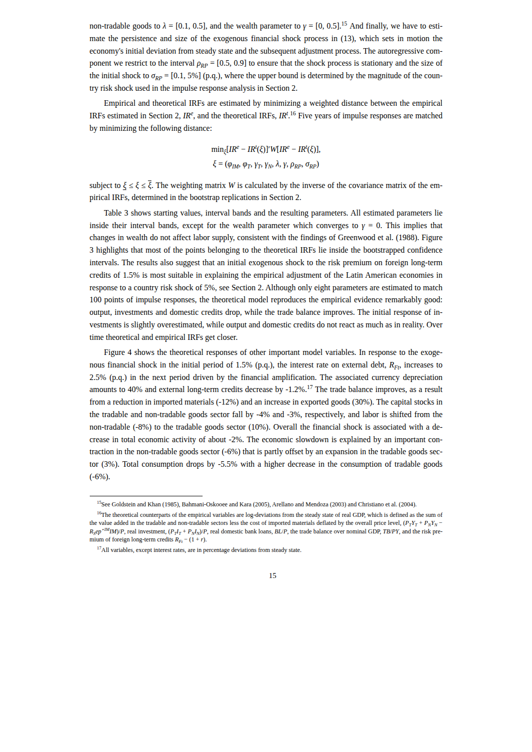non-tradable goods to λ = [0.1, 0.5], and the wealth parameter to γ = [0, 0.5].15 And finally, we have to estimate the persistence and size of the exogenous financial shock process in (13), which sets in motion the economy's initial deviation from steady state and the subsequent adjustment process. The autoregressive component we restrict to the interval ρRP = [0.5, 0.9] to ensure that the shock process is stationary and the size of the initial shock to σRP = [0.1, 5%] (p.q.), where the upper bound is determined by the magnitude of the country risk shock used in the impulse response analysis in Section 2.
Empirical and theoretical IRFs are estimated by minimizing a weighted distance between the empirical IRFs estimated in Section 2, IRe, and the theoretical IRFs, IRt.16 Five years of impulse responses are matched by minimizing the following distance:
minξ[IRe − IRt(ξ)]′W[IRe − IRt(ξ)], ξ = (φIM, φT, γT, γN, λ, γ, ρRP, σRP)
subject to ξ ≤ ξ ≤ ξ. The weighting matrix W is calculated by the inverse of the covariance matrix of the empirical IRFs, determined in the bootstrap replications in Section 2.
Table 3 shows starting values, interval bands and the resulting parameters. All estimated parameters lie inside their interval bands, except for the wealth parameter which converges to γ = 0. This implies that changes in wealth do not affect labor supply, consistent with the findings of Greenwood et al. (1988). Figure 3 highlights that most of the points belonging to the theoretical IRFs lie inside the bootstrapped confidence intervals. The results also suggest that an initial exogenous shock to the risk premium on foreign long-term credits of 1.5% is most suitable in explaining the empirical adjustment of the Latin American economies in response to a country risk shock of 5%, see Section 2. Although only eight parameters are estimated to match 100 points of impulse responses, the theoretical model reproduces the empirical evidence remarkably good: output, investments and domestic credits drop, while the trade balance improves. The initial response of investments is slightly overestimated, while output and domestic credits do not react as much as in reality. Over time theoretical and empirical IRFs get closer.
Figure 4 shows the theoretical responses of other important model variables. In response to the exogenous financial shock in the initial period of 1.5% (p.q.), the interest rate on external debt, RFt, increases to 2.5% (p.q.) in the next period driven by the financial amplification. The associated currency depreciation amounts to 40% and external long-term credits decrease by -1.2%.17 The trade balance improves, as a result from a reduction in imported materials (-12%) and an increase in exported goods (30%). The capital stocks in the tradable and non-tradable goods sector fall by -4% and -3%, respectively, and labor is shifted from the non-tradable (-8%) to the tradable goods sector (10%). Overall the financial shock is associated with a decrease in total economic activity of about -2%. The economic slowdown is explained by an important contraction in the non-tradable goods sector (-6%) that is partly offset by an expansion in the tradable goods sector (3%). Total consumption drops by -5.5% with a higher decrease in the consumption of tradable goods (-6%).
15See Goldstein and Khan (1985), Bahmani-Oskooee and Kara (2005), Arellano and Mendoza (2003) and Christiano et al. (2004).
16The theoretical counterparts of the empirical variables are log-deviations from the steady state of real GDP, which is defined as the sum of the value added in the tradable and non-tradable sectors less the cost of imported materials deflated by the overall price level, (PTYT + PNYN − RSep⋆IMIM)/P, real investment, (PTIT + PNIN)/P, real domestic bank loans, BL/P, the trade balance over nominal GDP, TB/PY, and the risk premium of foreign long-term credits RFt − (1 + r).
17All variables, except interest rates, are in percentage deviations from steady state.
15